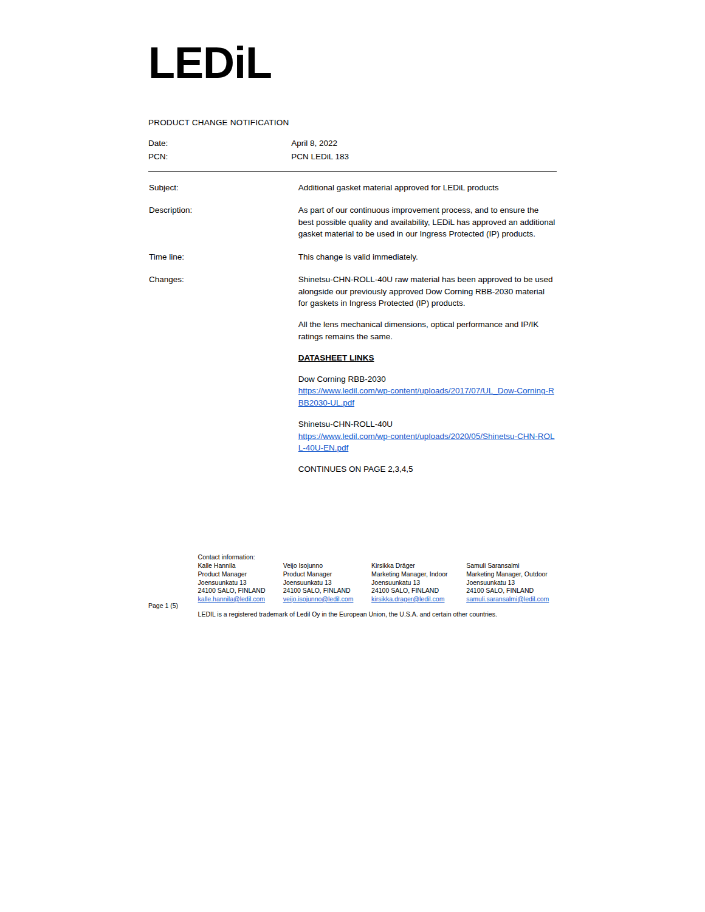LEDi L
PRODUCT CHANGE NOTIFICATION
| Date: | April 8, 2022 |
| PCN: | PCN LEDiL 183 |
| Subject: | Additional gasket material approved for LEDiL products |
| Description: | As part of our continuous improvement process, and to ensure the best possible quality and availability, LEDiL has approved an additional gasket material to be used in our Ingress Protected (IP) products. |
| Time line: | This change is valid immediately. |
| Changes: | Shinetsu-CHN-ROLL-40U raw material has been approved to be used alongside our previously approved Dow Corning RBB-2030 material for gaskets in Ingress Protected (IP) products. All the lens mechanical dimensions, optical performance and IP/IK ratings remains the same. DATASHEET LINKS Dow Corning RBB-2030 https://www.ledil.com/wp-content/uploads/2017/07/UL_Dow-Corning-RBB2030-UL.pdf Shinetsu-CHN-ROLL-40U https://www.ledil.com/wp-content/uploads/2020/05/Shinetsu-CHN-ROLL-40U-EN.pdf CONTINUES ON PAGE 2,3,4,5 |
Page 1 (5)
Contact information:
| Kalle Hannila | Veijo Isojunno | Kirsikka Dräger | Samuli Saransalmi |
| Product Manager | Product Manager | Marketing Manager, Indoor | Marketing Manager, Outdoor |
| Joensuunkatu 13 | Joensuunkatu 13 | Joensuunkatu 13 | Joensuunkatu 13 |
| 24100 SALO, FINLAND | 24100 SALO, FINLAND | 24100 SALO, FINLAND | 24100 SALO, FINLAND |
| kalle.hannila@ledil.com | veijo.isojunno@ledil.com | kirsikka.drager@ledil.com | samuli.saransalmi@ledil.com |
LEDIL is a registered trademark of Ledil Oy in the European Union, the U.S.A. and certain other countries.